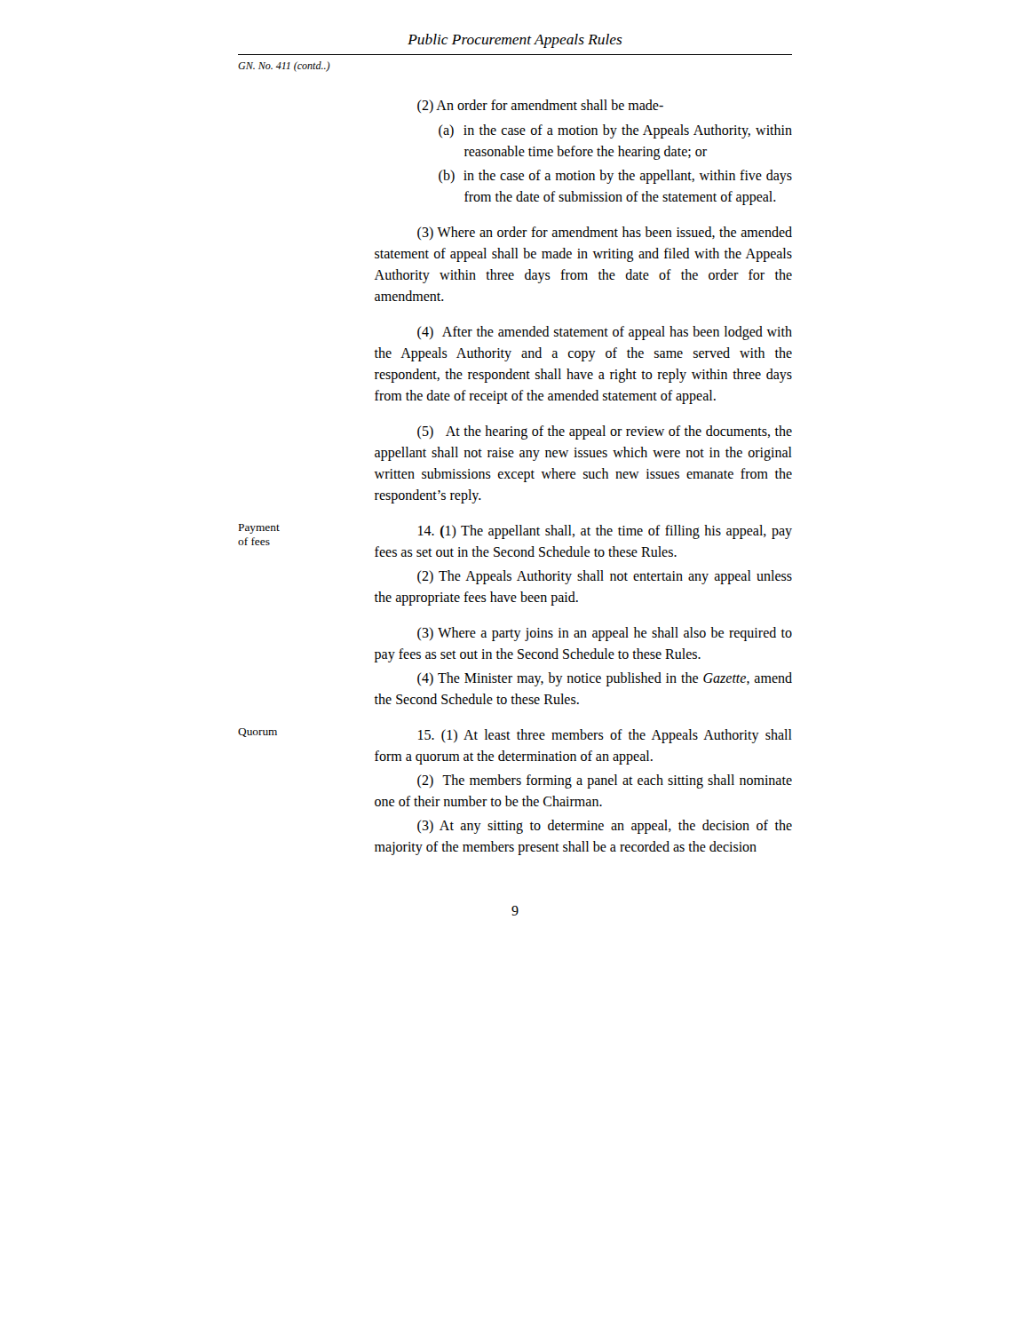Public Procurement Appeals Rules
GN. No. 411 (contd..)
(2) An order for amendment shall be made-
(a) in the case of a motion by the Appeals Authority, within reasonable time before the hearing date; or
(b) in the case of a motion by the appellant, within five days from the date of submission of the statement of appeal.
(3) Where an order for amendment has been issued, the amended statement of appeal shall be made in writing and filed with the Appeals Authority within three days from the date of the order for the amendment.
(4) After the amended statement of appeal has been lodged with the Appeals Authority and a copy of the same served with the respondent, the respondent shall have a right to reply within three days from the date of receipt of the amended statement of appeal.
(5) At the hearing of the appeal or review of the documents, the appellant shall not raise any new issues which were not in the original written submissions except where such new issues emanate from the respondent’s reply.
Payment
of fees
14. (1) The appellant shall, at the time of filling his appeal, pay fees as set out in the Second Schedule to these Rules.
(2) The Appeals Authority shall not entertain any appeal unless the appropriate fees have been paid.
(3) Where a party joins in an appeal he shall also be required to pay fees as set out in the Second Schedule to these Rules.
(4) The Minister may, by notice published in the Gazette, amend the Second Schedule to these Rules.
Quorum
15. (1) At least three members of the Appeals Authority shall form a quorum at the determination of an appeal.
(2) The members forming a panel at each sitting shall nominate one of their number to be the Chairman.
(3) At any sitting to determine an appeal, the decision of the majority of the members present shall be a recorded as the decision
9